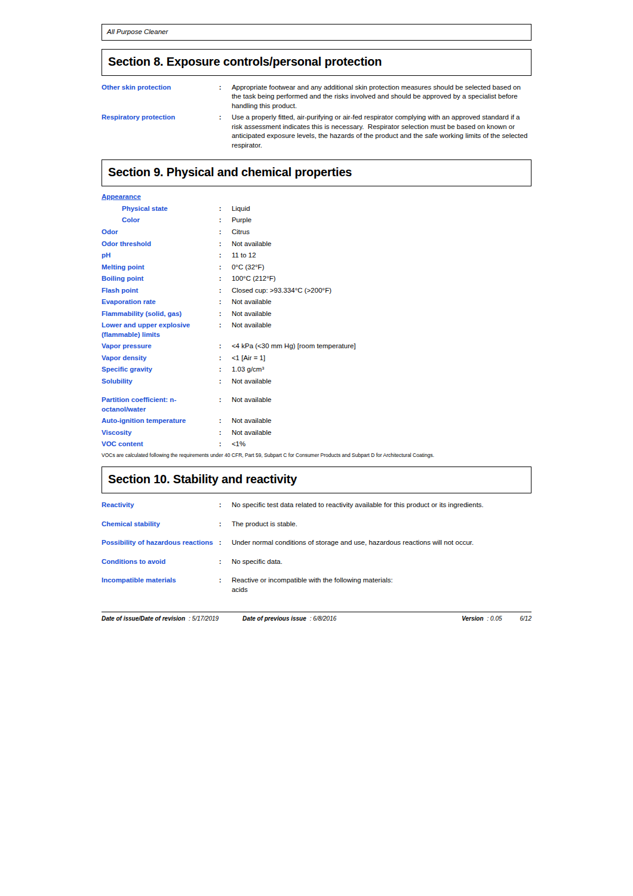All Purpose Cleaner
Section 8. Exposure controls/personal protection
| Other skin protection | : | Appropriate footwear and any additional skin protection measures should be selected based on the task being performed and the risks involved and should be approved by a specialist before handling this product. |
| Respiratory protection | : | Use a properly fitted, air-purifying or air-fed respirator complying with an approved standard if a risk assessment indicates this is necessary. Respirator selection must be based on known or anticipated exposure levels, the hazards of the product and the safe working limits of the selected respirator. |
Section 9. Physical and chemical properties
Appearance
| Physical state | : | Liquid |
| Color | : | Purple |
| Odor | : | Citrus |
| Odor threshold | : | Not available |
| pH | : | 11 to 12 |
| Melting point | : | 0°C (32°F) |
| Boiling point | : | 100°C (212°F) |
| Flash point | : | Closed cup: >93.334°C (>200°F) |
| Evaporation rate | : | Not available |
| Flammability (solid, gas) | : | Not available |
| Lower and upper explosive (flammable) limits | : | Not available |
| Vapor pressure | : | <4 kPa (<30 mm Hg) [room temperature] |
| Vapor density | : | <1 [Air = 1] |
| Specific gravity | : | 1.03 g/cm³ |
| Solubility | : | Not available |
| Partition coefficient: n-octanol/water | : | Not available |
| Auto-ignition temperature | : | Not available |
| Viscosity | : | Not available |
| VOC content | : | <1% |
VOCs are calculated following the requirements under 40 CFR, Part 59, Subpart C for Consumer Products and Subpart D for Architectural Coatings.
Section 10. Stability and reactivity
| Reactivity | : | No specific test data related to reactivity available for this product or its ingredients. |
| Chemical stability | : | The product is stable. |
| Possibility of hazardous reactions | : | Under normal conditions of storage and use, hazardous reactions will not occur. |
| Conditions to avoid | : | No specific data. |
| Incompatible materials | : | Reactive or incompatible with the following materials: acids |
Date of issue/Date of revision: 5/17/2019 Date of previous issue: 6/8/2016 Version: 0.05 6/12